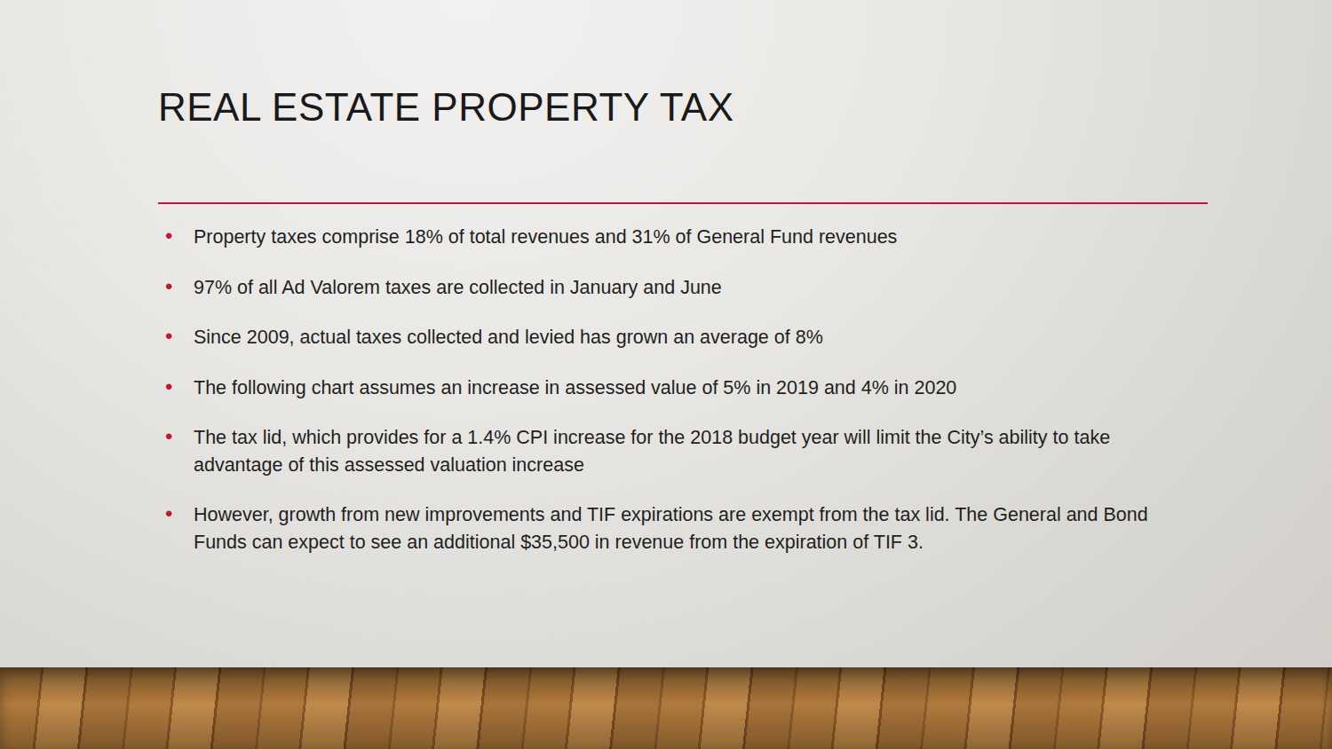REAL ESTATE PROPERTY TAX
Property taxes comprise 18% of total revenues and 31% of General Fund revenues
97% of all Ad Valorem taxes are collected in January and June
Since 2009, actual taxes collected and levied has grown an average of 8%
The following chart assumes an increase in assessed value of 5% in 2019 and 4% in 2020
The tax lid, which provides for a 1.4% CPI increase for the 2018 budget year will limit the City’s ability to take advantage of this assessed valuation increase
However, growth from new improvements and TIF expirations are exempt from the tax lid. The General and Bond Funds can expect to see an additional $35,500 in revenue from the expiration of TIF 3.